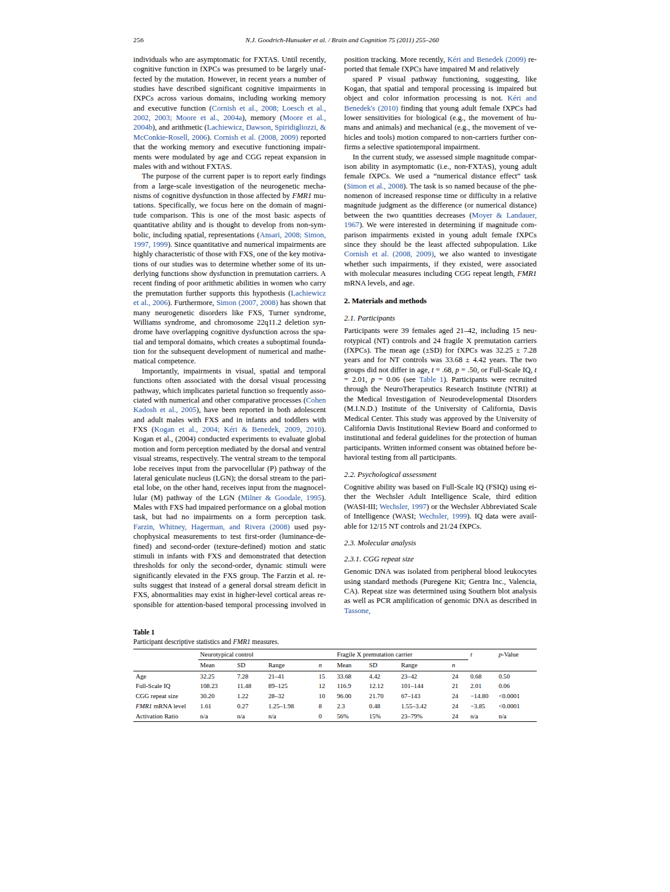256 N.J. Goodrich-Hunsaker et al. / Brain and Cognition 75 (2011) 255–260
individuals who are asymptomatic for FXTAS. Until recently, cognitive function in fXPCs was presumed to be largely unaffected by the mutation. However, in recent years a number of studies have described significant cognitive impairments in fXPCs across various domains, including working memory and executive function (Cornish et al., 2008; Loesch et al., 2002, 2003; Moore et al., 2004a), memory (Moore et al., 2004b), and arithmetic (Lachiewicz, Dawson, Spiridigliozzi, & McConkie-Rosell, 2006). Cornish et al. (2008, 2009) reported that the working memory and executive functioning impairments were modulated by age and CGG repeat expansion in males with and without FXTAS.
The purpose of the current paper is to report early findings from a large-scale investigation of the neurogenetic mechanisms of cognitive dysfunction in those affected by FMR1 mutations. Specifically, we focus here on the domain of magnitude comparison. This is one of the most basic aspects of quantitative ability and is thought to develop from non-symbolic, including spatial, representations (Ansari, 2008; Simon, 1997, 1999). Since quantitative and numerical impairments are highly characteristic of those with FXS, one of the key motivations of our studies was to determine whether some of its underlying functions show dysfunction in premutation carriers. A recent finding of poor arithmetic abilities in women who carry the premutation further supports this hypothesis (Lachiewicz et al., 2006). Furthermore, Simon (2007, 2008) has shown that many neurogenetic disorders like FXS, Turner syndrome, Williams syndrome, and chromosome 22q11.2 deletion syndrome have overlapping cognitive dysfunction across the spatial and temporal domains, which creates a suboptimal foundation for the subsequent development of numerical and mathematical competence.
Importantly, impairments in visual, spatial and temporal functions often associated with the dorsal visual processing pathway, which implicates parietal function so frequently associated with numerical and other comparative processes (Cohen Kadosh et al., 2005), have been reported in both adolescent and adult males with FXS and in infants and toddlers with FXS (Kogan et al., 2004; Kéri & Benedek, 2009, 2010). Kogan et al., (2004) conducted experiments to evaluate global motion and form perception mediated by the dorsal and ventral visual streams, respectively. The ventral stream to the temporal lobe receives input from the parvocellular (P) pathway of the lateral geniculate nucleus (LGN); the dorsal stream to the parietal lobe, on the other hand, receives input from the magnocellular (M) pathway of the LGN (Milner & Goodale, 1995). Males with FXS had impaired performance on a global motion task, but had no impairments on a form perception task. Farzin, Whitney, Hagerman, and Rivera (2008) used psychophysical measurements to test first-order (luminance-defined) and second-order (texture-defined) motion and static stimuli in infants with FXS and demonstrated that detection thresholds for only the second-order, dynamic stimuli were significantly elevated in the FXS group. The Farzin et al. results suggest that instead of a general dorsal stream deficit in FXS, abnormalities may exist in higher-level cortical areas responsible for attention-based temporal processing involved in position tracking. More recently, Kéri and Benedek (2009) reported that female fXPCs have impaired M and relatively
spared P visual pathway functioning, suggesting, like Kogan, that spatial and temporal processing is impaired but object and color information processing is not. Kéri and Benedek's (2010) finding that young adult female fXPCs had lower sensitivities for biological (e.g., the movement of humans and animals) and mechanical (e.g., the movement of vehicles and tools) motion compared to non-carriers further confirms a selective spatiotemporal impairment.
In the current study, we assessed simple magnitude comparison ability in asymptomatic (i.e., non-FXTAS), young adult female fXPCs. We used a “numerical distance effect” task (Simon et al., 2008). The task is so named because of the phenomenon of increased response time or difficulty in a relative magnitude judgment as the difference (or numerical distance) between the two quantities decreases (Moyer & Landauer, 1967). We were interested in determining if magnitude comparison impairments existed in young adult female fXPCs since they should be the least affected subpopulation. Like Cornish et al. (2008, 2009), we also wanted to investigate whether such impairments, if they existed, were associated with molecular measures including CGG repeat length, FMR1 mRNA levels, and age.
2. Materials and methods
2.1. Participants
Participants were 39 females aged 21–42, including 15 neurotypical (NT) controls and 24 fragile X premutation carriers (fXPCs). The mean age (±SD) for fXPCs was 32.25 ± 7.28 years and for NT controls was 33.68 ± 4.42 years. The two groups did not differ in age, t = .68, p = .50, or Full-Scale IQ, t = 2.01, p = 0.06 (see Table 1). Participants were recruited through the NeuroTherapeutics Research Institute (NTRI) at the Medical Investigation of Neurodevelopmental Disorders (M.I.N.D.) Institute of the University of California, Davis Medical Center. This study was approved by the University of California Davis Institutional Review Board and conformed to institutional and federal guidelines for the protection of human participants. Written informed consent was obtained before behavioral testing from all participants.
2.2. Psychological assessment
Cognitive ability was based on Full-Scale IQ (FSIQ) using either the Wechsler Adult Intelligence Scale, third edition (WASI-III; Wechsler, 1997) or the Wechsler Abbreviated Scale of Intelligence (WASI; Wechsler, 1999). IQ data were available for 12/15 NT controls and 21/24 fXPCs.
2.3. Molecular analysis
2.3.1. CGG repeat size
Genomic DNA was isolated from peripheral blood leukocytes using standard methods (Puregene Kit; Gentra Inc., Valencia, CA). Repeat size was determined using Southern blot analysis as well as PCR amplification of genomic DNA as described in Tassone,
Table 1
Participant descriptive statistics and FMR1 measures.
| | Neurotypical control | Fragile X premutation carrier | t | p -Value |
| --- | --- | --- | --- | --- |
| | Mean | SD | Range | n | Mean | SD | Range | n | | |
| Age | 32.25 | 7.28 | 21–41 | 15 | 33.68 | 4.42 | 23–42 | 24 | 0.68 | 0.50 |
| Full-Scale IQ | 108.23 | 11.48 | 89–125 | 12 | 116.9 | 12.12 | 101–144 | 21 | 2.01 | 0.06 |
| CGG repeat size | 30.20 | 1.22 | 28–32 | 10 | 96.00 | 21.70 | 67–143 | 24 | −14.80 | <0.0001 |
| FMR1 mRNA level | 1.61 | 0.27 | 1.25–1.98 | 8 | 2.3 | 0.48 | 1.55–3.42 | 24 | −3.85 | <0.0001 |
| Activation Ratio | n/a | n/a | n/a | 0 | 56% | 15% | 23–79% | 24 | n/a | n/a |